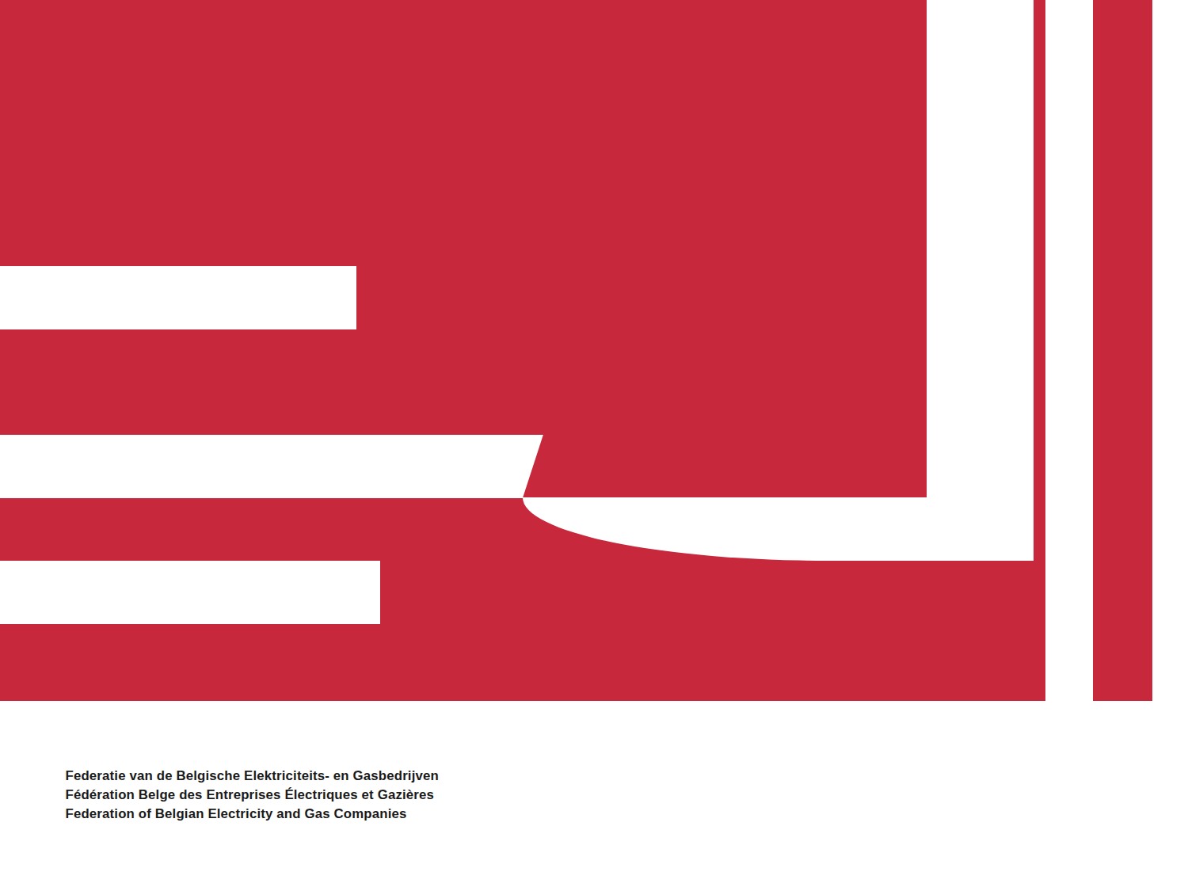Federatie van de Belgische Elektriciteits- en Gasbedrijven
Fédération Belge des Entreprises Électriques et Gazières
Federation of Belgian Electricity and Gas Companies